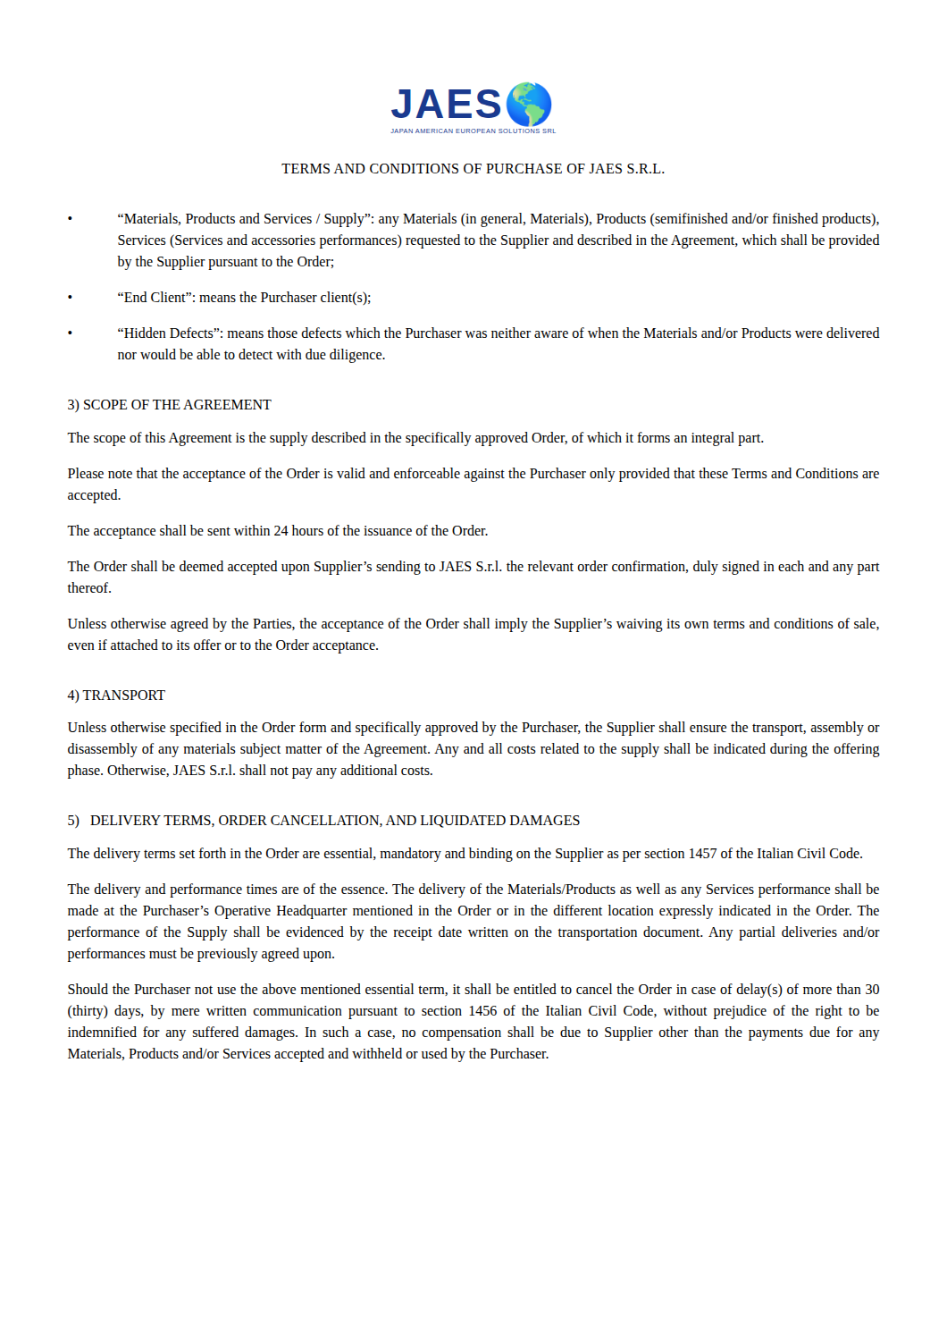JAES🌎
JAPAN AMERICAN EUROPEAN SOLUTIONS SRL
Terms and Conditions of Purchase of JAES S.R.L.
“Materials, Products and Services / Supply”: any Materials (in general, Materials), Products (semifinished and/or finished products), Services (Services and accessories performances) requested to the Supplier and described in the Agreement, which shall be provided by the Supplier pursuant to the Order;
“End Client”: means the Purchaser client(s);
“Hidden Defects”: means those defects which the Purchaser was neither aware of when the Materials and/or Products were delivered nor would be able to detect with due diligence.
3) Scope of the Agreement
The scope of this Agreement is the supply described in the specifically approved Order, of which it forms an integral part.
Please note that the acceptance of the Order is valid and enforceable against the Purchaser only provided that these Terms and Conditions are accepted.
The acceptance shall be sent within 24 hours of the issuance of the Order.
The Order shall be deemed accepted upon Supplier’s sending to JAES S.r.l. the relevant order confirmation, duly signed in each and any part thereof.
Unless otherwise agreed by the Parties, the acceptance of the Order shall imply the Supplier’s waiving its own terms and conditions of sale, even if attached to its offer or to the Order acceptance.
4) Transport
Unless otherwise specified in the Order form and specifically approved by the Purchaser, the Supplier shall ensure the transport, assembly or disassembly of any materials subject matter of the Agreement. Any and all costs related to the supply shall be indicated during the offering phase. Otherwise, JAES S.r.l. shall not pay any additional costs.
5) Delivery Terms, Order Cancellation, and Liquidated Damages
The delivery terms set forth in the Order are essential, mandatory and binding on the Supplier as per section 1457 of the Italian Civil Code.
The delivery and performance times are of the essence. The delivery of the Materials/Products as well as any Services performance shall be made at the Purchaser’s Operative Headquarter mentioned in the Order or in the different location expressly indicated in the Order. The performance of the Supply shall be evidenced by the receipt date written on the transportation document. Any partial deliveries and/or performances must be previously agreed upon.
Should the Purchaser not use the above mentioned essential term, it shall be entitled to cancel the Order in case of delay(s) of more than 30 (thirty) days, by mere written communication pursuant to section 1456 of the Italian Civil Code, without prejudice of the right to be indemnified for any suffered damages. In such a case, no compensation shall be due to Supplier other than the payments due for any Materials, Products and/or Services accepted and withheld or used by the Purchaser.